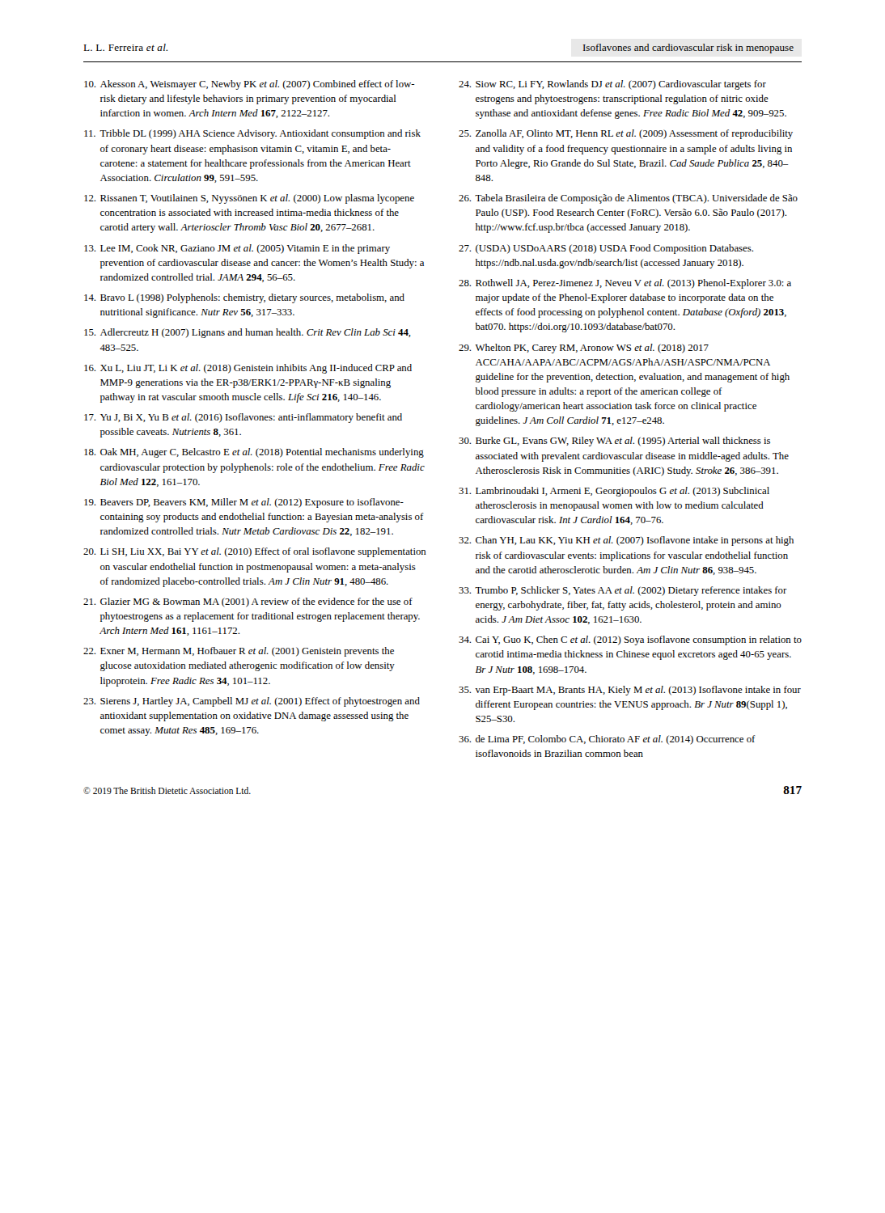L. L. Ferreira et al.
Isoflavones and cardiovascular risk in menopause
10. Akesson A, Weismayer C, Newby PK et al. (2007) Combined effect of low-risk dietary and lifestyle behaviors in primary prevention of myocardial infarction in women. Arch Intern Med 167, 2122–2127.
11. Tribble DL (1999) AHA Science Advisory. Antioxidant consumption and risk of coronary heart disease: emphasison vitamin C, vitamin E, and beta-carotene: a statement for healthcare professionals from the American Heart Association. Circulation 99, 591–595.
12. Rissanen T, Voutilainen S, Nyyssönen K et al. (2000) Low plasma lycopene concentration is associated with increased intima-media thickness of the carotid artery wall. Arterioscler Thromb Vasc Biol 20, 2677–2681.
13. Lee IM, Cook NR, Gaziano JM et al. (2005) Vitamin E in the primary prevention of cardiovascular disease and cancer: the Women’s Health Study: a randomized controlled trial. JAMA 294, 56–65.
14. Bravo L (1998) Polyphenols: chemistry, dietary sources, metabolism, and nutritional significance. Nutr Rev 56, 317–333.
15. Adlercreutz H (2007) Lignans and human health. Crit Rev Clin Lab Sci 44, 483–525.
16. Xu L, Liu JT, Li K et al. (2018) Genistein inhibits Ang II-induced CRP and MMP-9 generations via the ER-p38/ERK1/2-PPARγ-NF-κB signaling pathway in rat vascular smooth muscle cells. Life Sci 216, 140–146.
17. Yu J, Bi X, Yu B et al. (2016) Isoflavones: anti-inflammatory benefit and possible caveats. Nutrients 8, 361.
18. Oak MH, Auger C, Belcastro E et al. (2018) Potential mechanisms underlying cardiovascular protection by polyphenols: role of the endothelium. Free Radic Biol Med 122, 161–170.
19. Beavers DP, Beavers KM, Miller M et al. (2012) Exposure to isoflavone-containing soy products and endothelial function: a Bayesian meta-analysis of randomized controlled trials. Nutr Metab Cardiovasc Dis 22, 182–191.
20. Li SH, Liu XX, Bai YY et al. (2010) Effect of oral isoflavone supplementation on vascular endothelial function in postmenopausal women: a meta-analysis of randomized placebo-controlled trials. Am J Clin Nutr 91, 480–486.
21. Glazier MG & Bowman MA (2001) A review of the evidence for the use of phytoestrogens as a replacement for traditional estrogen replacement therapy. Arch Intern Med 161, 1161–1172.
22. Exner M, Hermann M, Hofbauer R et al. (2001) Genistein prevents the glucose autoxidation mediated atherogenic modification of low density lipoprotein. Free Radic Res 34, 101–112.
23. Sierens J, Hartley JA, Campbell MJ et al. (2001) Effect of phytoestrogen and antioxidant supplementation on oxidative DNA damage assessed using the comet assay. Mutat Res 485, 169–176.
24. Siow RC, Li FY, Rowlands DJ et al. (2007) Cardiovascular targets for estrogens and phytoestrogens: transcriptional regulation of nitric oxide synthase and antioxidant defense genes. Free Radic Biol Med 42, 909–925.
25. Zanolla AF, Olinto MT, Henn RL et al. (2009) Assessment of reproducibility and validity of a food frequency questionnaire in a sample of adults living in Porto Alegre, Rio Grande do Sul State, Brazil. Cad Saude Publica 25, 840–848.
26. Tabela Brasileira de Composição de Alimentos (TBCA). Universidade de São Paulo (USP). Food Research Center (FoRC). Versão 6.0. São Paulo (2017). http://www.fcf.usp.br/tbca (accessed January 2018).
27.(USDA) USDoAARS (2018) USDA Food Composition Databases. https://ndb.nal.usda.gov/ndb/search/list (accessed January 2018).
28. Rothwell JA, Perez-Jimenez J, Neveu V et al. (2013) Phenol-Explorer 3.0: a major update of the Phenol-Explorer database to incorporate data on the effects of food processing on polyphenol content. Database (Oxford) 2013, bat070. https://doi.org/10.1093/database/bat070.
29. Whelton PK, Carey RM, Aronow WS et al. (2018) 2017 ACC/AHA/AAPA/ABC/ACPM/AGS/APhA/ASH/ASPC/NMA/PCNA guideline for the prevention, detection, evaluation, and management of high blood pressure in adults: a report of the american college of cardiology/american heart association task force on clinical practice guidelines. J Am Coll Cardiol 71, e127–e248.
30. Burke GL, Evans GW, Riley WA et al. (1995) Arterial wall thickness is associated with prevalent cardiovascular disease in middle-aged adults. The Atherosclerosis Risk in Communities (ARIC) Study. Stroke 26, 386–391.
31. Lambrinoudaki I, Armeni E, Georgiopoulos G et al. (2013) Subclinical atherosclerosis in menopausal women with low to medium calculated cardiovascular risk. Int J Cardiol 164, 70–76.
32. Chan YH, Lau KK, Yiu KH et al. (2007) Isoflavone intake in persons at high risk of cardiovascular events: implications for vascular endothelial function and the carotid atherosclerotic burden. Am J Clin Nutr 86, 938–945.
33. Trumbo P, Schlicker S, Yates AA et al. (2002) Dietary reference intakes for energy, carbohydrate, fiber, fat, fatty acids, cholesterol, protein and amino acids. J Am Diet Assoc 102, 1621–1630.
34. Cai Y, Guo K, Chen C et al. (2012) Soya isoflavone consumption in relation to carotid intima-media thickness in Chinese equol excretors aged 40-65 years. Br J Nutr 108, 1698–1704.
35. van Erp-Baart MA, Brants HA, Kiely M et al. (2013) Isoflavone intake in four different European countries: the VENUS approach. Br J Nutr 89(Suppl 1), S25–S30.
36. de Lima PF, Colombo CA, Chiorato AF et al. (2014) Occurrence of isoflavonoids in Brazilian common bean
© 2019 The British Dietetic Association Ltd.
817